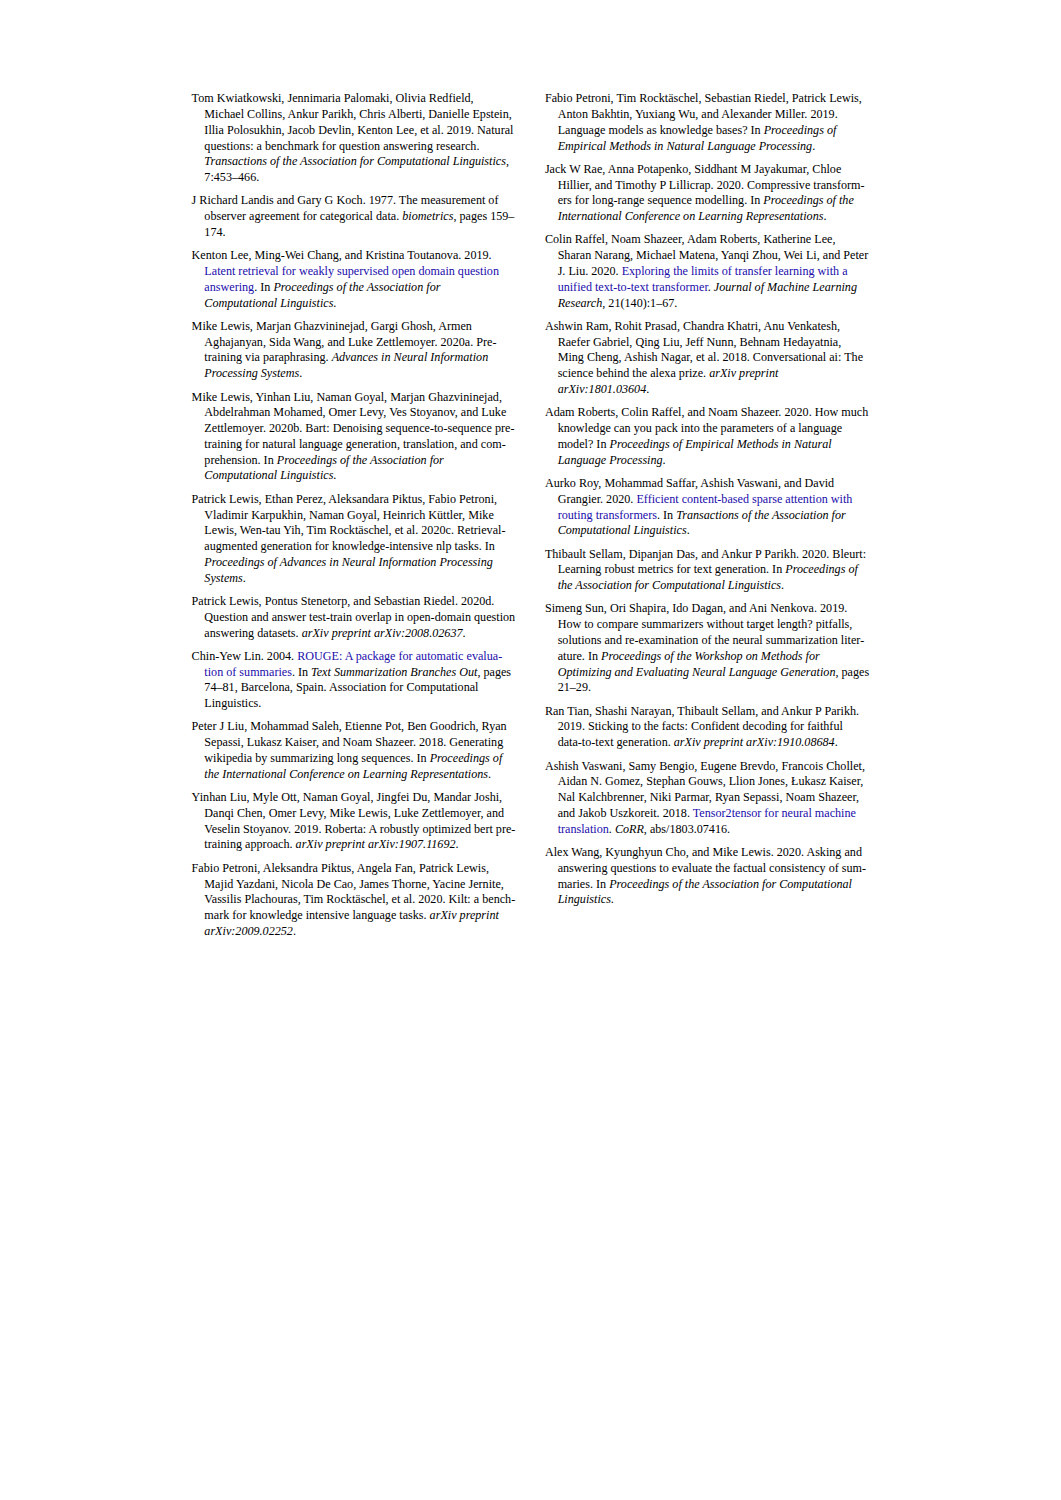Tom Kwiatkowski, Jennimaria Palomaki, Olivia Redfield, Michael Collins, Ankur Parikh, Chris Alberti, Danielle Epstein, Illia Polosukhin, Jacob Devlin, Kenton Lee, et al. 2019. Natural questions: a benchmark for question answering research. Transactions of the Association for Computational Linguistics, 7:453–466.
J Richard Landis and Gary G Koch. 1977. The measurement of observer agreement for categorical data. biometrics, pages 159–174.
Kenton Lee, Ming-Wei Chang, and Kristina Toutanova. 2019. Latent retrieval for weakly supervised open domain question answering. In Proceedings of the Association for Computational Linguistics.
Mike Lewis, Marjan Ghazvininejad, Gargi Ghosh, Armen Aghajanyan, Sida Wang, and Luke Zettlemoyer. 2020a. Pre-training via paraphrasing. Advances in Neural Information Processing Systems.
Mike Lewis, Yinhan Liu, Naman Goyal, Marjan Ghazvininejad, Abdelrahman Mohamed, Omer Levy, Ves Stoyanov, and Luke Zettlemoyer. 2020b. Bart: Denoising sequence-to-sequence pre-training for natural language generation, translation, and comprehension. In Proceedings of the Association for Computational Linguistics.
Patrick Lewis, Ethan Perez, Aleksandara Piktus, Fabio Petroni, Vladimir Karpukhin, Naman Goyal, Heinrich Küttler, Mike Lewis, Wen-tau Yih, Tim Rocktäschel, et al. 2020c. Retrieval-augmented generation for knowledge-intensive nlp tasks. In Proceedings of Advances in Neural Information Processing Systems.
Patrick Lewis, Pontus Stenetorp, and Sebastian Riedel. 2020d. Question and answer test-train overlap in open-domain question answering datasets. arXiv preprint arXiv:2008.02637.
Chin-Yew Lin. 2004. ROUGE: A package for automatic evaluation of summaries. In Text Summarization Branches Out, pages 74–81, Barcelona, Spain. Association for Computational Linguistics.
Peter J Liu, Mohammad Saleh, Etienne Pot, Ben Goodrich, Ryan Sepassi, Lukasz Kaiser, and Noam Shazeer. 2018. Generating wikipedia by summarizing long sequences. In Proceedings of the International Conference on Learning Representations.
Yinhan Liu, Myle Ott, Naman Goyal, Jingfei Du, Mandar Joshi, Danqi Chen, Omer Levy, Mike Lewis, Luke Zettlemoyer, and Veselin Stoyanov. 2019. Roberta: A robustly optimized bert pretraining approach. arXiv preprint arXiv:1907.11692.
Fabio Petroni, Aleksandra Piktus, Angela Fan, Patrick Lewis, Majid Yazdani, Nicola De Cao, James Thorne, Yacine Jernite, Vassilis Plachouras, Tim Rocktäschel, et al. 2020. Kilt: a benchmark for knowledge intensive language tasks. arXiv preprint arXiv:2009.02252.
Fabio Petroni, Tim Rocktäschel, Sebastian Riedel, Patrick Lewis, Anton Bakhtin, Yuxiang Wu, and Alexander Miller. 2019. Language models as knowledge bases? In Proceedings of Empirical Methods in Natural Language Processing.
Jack W Rae, Anna Potapenko, Siddhant M Jayakumar, Chloe Hillier, and Timothy P Lillicrap. 2020. Compressive transformers for long-range sequence modelling. In Proceedings of the International Conference on Learning Representations.
Colin Raffel, Noam Shazeer, Adam Roberts, Katherine Lee, Sharan Narang, Michael Matena, Yanqi Zhou, Wei Li, and Peter J. Liu. 2020. Exploring the limits of transfer learning with a unified text-to-text transformer. Journal of Machine Learning Research, 21(140):1–67.
Ashwin Ram, Rohit Prasad, Chandra Khatri, Anu Venkatesh, Raefer Gabriel, Qing Liu, Jeff Nunn, Behnam Hedayatnia, Ming Cheng, Ashish Nagar, et al. 2018. Conversational ai: The science behind the alexa prize. arXiv preprint arXiv:1801.03604.
Adam Roberts, Colin Raffel, and Noam Shazeer. 2020. How much knowledge can you pack into the parameters of a language model? In Proceedings of Empirical Methods in Natural Language Processing.
Aurko Roy, Mohammad Saffar, Ashish Vaswani, and David Grangier. 2020. Efficient content-based sparse attention with routing transformers. In Transactions of the Association for Computational Linguistics.
Thibault Sellam, Dipanjan Das, and Ankur P Parikh. 2020. Bleurt: Learning robust metrics for text generation. In Proceedings of the Association for Computational Linguistics.
Simeng Sun, Ori Shapira, Ido Dagan, and Ani Nenkova. 2019. How to compare summarizers without target length? pitfalls, solutions and re-examination of the neural summarization literature. In Proceedings of the Workshop on Methods for Optimizing and Evaluating Neural Language Generation, pages 21–29.
Ran Tian, Shashi Narayan, Thibault Sellam, and Ankur P Parikh. 2019. Sticking to the facts: Confident decoding for faithful data-to-text generation. arXiv preprint arXiv:1910.08684.
Ashish Vaswani, Samy Bengio, Eugene Brevdo, Francois Chollet, Aidan N. Gomez, Stephan Gouws, Llion Jones, Łukasz Kaiser, Nal Kalchbrenner, Niki Parmar, Ryan Sepassi, Noam Shazeer, and Jakob Uszkoreit. 2018. Tensor2tensor for neural machine translation. CoRR, abs/1803.07416.
Alex Wang, Kyunghyun Cho, and Mike Lewis. 2020. Asking and answering questions to evaluate the factual consistency of summaries. In Proceedings of the Association for Computational Linguistics.